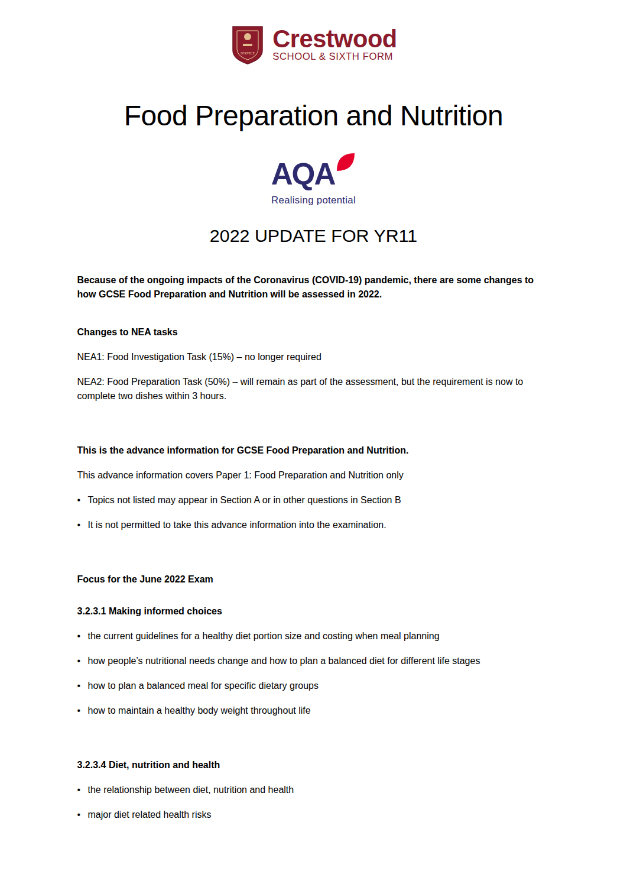SERVICE
Crestwood SCHOOL & SIXTH FORM
Food Preparation and Nutrition
AQA Realising potential
2022 UPDATE FOR YR11
Because of the ongoing impacts of the Coronavirus (COVID-19) pandemic, there are some changes to how GCSE Food Preparation and Nutrition will be assessed in 2022.
Changes to NEA tasks
NEA1: Food Investigation Task (15%) – no longer required
NEA2: Food Preparation Task (50%) – will remain as part of the assessment, but the requirement is now to complete two dishes within 3 hours.
This is the advance information for GCSE Food Preparation and Nutrition.
This advance information covers Paper 1: Food Preparation and Nutrition only
Topics not listed may appear in Section A or in other questions in Section B
It is not permitted to take this advance information into the examination.
Focus for the June 2022 Exam
3.2.3.1 Making informed choices
the current guidelines for a healthy diet portion size and costing when meal planning
how people’s nutritional needs change and how to plan a balanced diet for different life stages
how to plan a balanced meal for specific dietary groups
how to maintain a healthy body weight throughout life
3.2.3.4 Diet, nutrition and health
the relationship between diet, nutrition and health
major diet related health risks